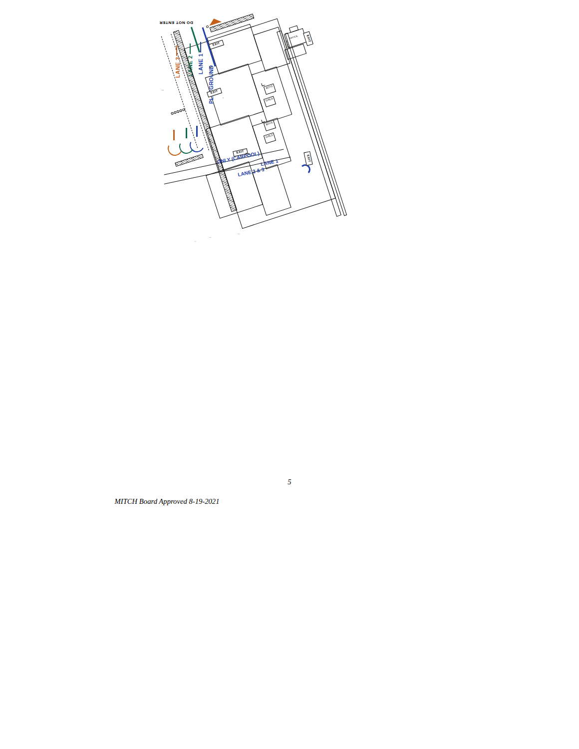DO NOT ENTER
LANE 1
LANE 2
LANE 3
PLAYGROUND
ONLY (CARPOOL)
LANE 1
LANE 2 & 3
EXIT
EXIT
EXIT
EXIT
EXIT
BOYS
GIRLS
BOYS
GIRLS
OFFICE
OFFICE
5
MITCH Board Approved 8-19-2021